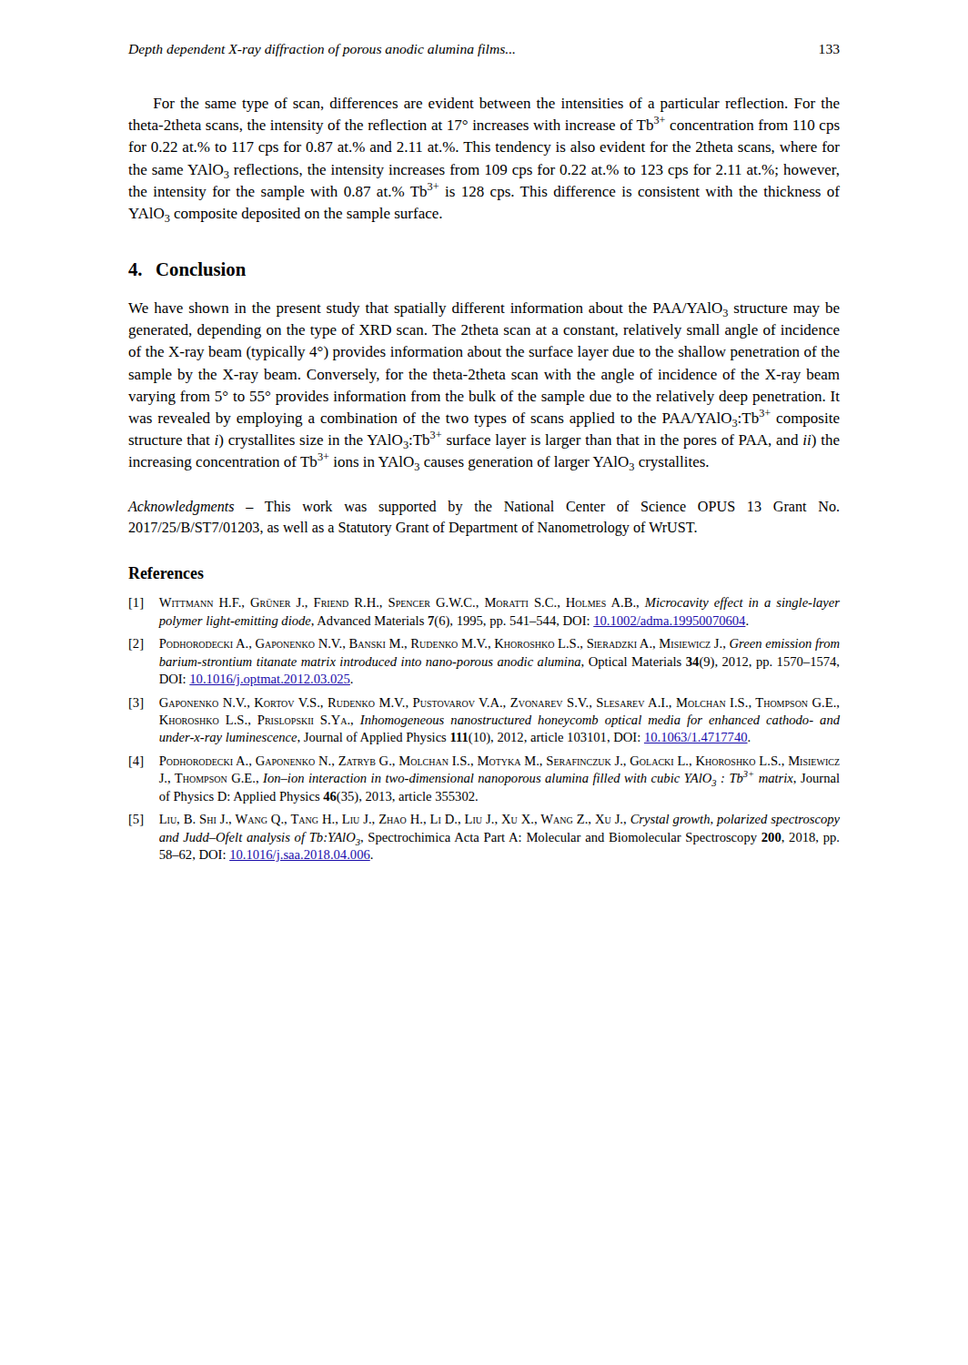Depth dependent X-ray diffraction of porous anodic alumina films... 133
For the same type of scan, differences are evident between the intensities of a particular reflection. For the theta-2theta scans, the intensity of the reflection at 17° increases with increase of Tb3+ concentration from 110 cps for 0.22 at.% to 117 cps for 0.87 at.% and 2.11 at.%. This tendency is also evident for the 2theta scans, where for the same YAlO3 reflections, the intensity increases from 109 cps for 0.22 at.% to 123 cps for 2.11 at.%; however, the intensity for the sample with 0.87 at.% Tb3+ is 128 cps. This difference is consistent with the thickness of YAlO3 composite deposited on the sample surface.
4. Conclusion
We have shown in the present study that spatially different information about the PAA/YAlO3 structure may be generated, depending on the type of XRD scan. The 2theta scan at a constant, relatively small angle of incidence of the X-ray beam (typically 4°) provides information about the surface layer due to the shallow penetration of the sample by the X-ray beam. Conversely, for the theta-2theta scan with the angle of incidence of the X-ray beam varying from 5° to 55° provides information from the bulk of the sample due to the relatively deep penetration. It was revealed by employing a combination of the two types of scans applied to the PAA/YAlO3:Tb3+ composite structure that i) crystallites size in the YAlO3:Tb3+ surface layer is larger than that in the pores of PAA, and ii) the increasing concentration of Tb3+ ions in YAlO3 causes generation of larger YAlO3 crystallites.
Acknowledgments – This work was supported by the National Center of Science OPUS 13 Grant No. 2017/25/B/ST7/01203, as well as a Statutory Grant of Department of Nanometrology of WrUST.
References
[1] Wittmann H.F., Grüner J., Friend R.H., Spencer G.W.C., Moratti S.C., Holmes A.B., Microcavity effect in a single-layer polymer light-emitting diode, Advanced Materials 7(6), 1995, pp. 541–544, DOI: 10.1002/adma.19950070604.
[2] Podhorodecki A., Gaponenko N.V., Banski M., Rudenko M.V., Khoroshko L.S., Sieradzki A., Misiewicz J., Green emission from barium-strontium titanate matrix introduced into nano-porous anodic alumina, Optical Materials 34(9), 2012, pp. 1570–1574, DOI: 10.1016/j.optmat.2012.03.025.
[3] Gaponenko N.V., Kortov V.S., Rudenko M.V., Pustovarov V.A., Zvonarev S.V., Slesarev A.I., Molchan I.S., Thompson G.E., Khoroshko L.S., Prislopskii S.Ya., Inhomogeneous nanostructured honeycomb optical media for enhanced cathodo- and under-x-ray luminescence, Journal of Applied Physics 111(10), 2012, article 103101, DOI: 10.1063/1.4717740.
[4] Podhorodecki A., Gaponenko N., Zatryb G., Molchan I.S., Motyka M., Serafinczuk J., Golacki L., Khoroshko L.S., Misiewicz J., Thompson G.E., Ion–ion interaction in two-dimensional nanoporous alumina filled with cubic YAlO3 : Tb3+ matrix, Journal of Physics D: Applied Physics 46(35), 2013, article 355302.
[5] Liu, B. Shi J., Wang Q., Tang H., Liu J., Zhao H., Li D., Liu J., Xu X., Wang Z., Xu J., Crystal growth, polarized spectroscopy and Judd–Ofelt analysis of Tb:YAlO3, Spectrochimica Acta Part A: Molecular and Biomolecular Spectroscopy 200, 2018, pp. 58–62, DOI: 10.1016/j.saa.2018.04.006.